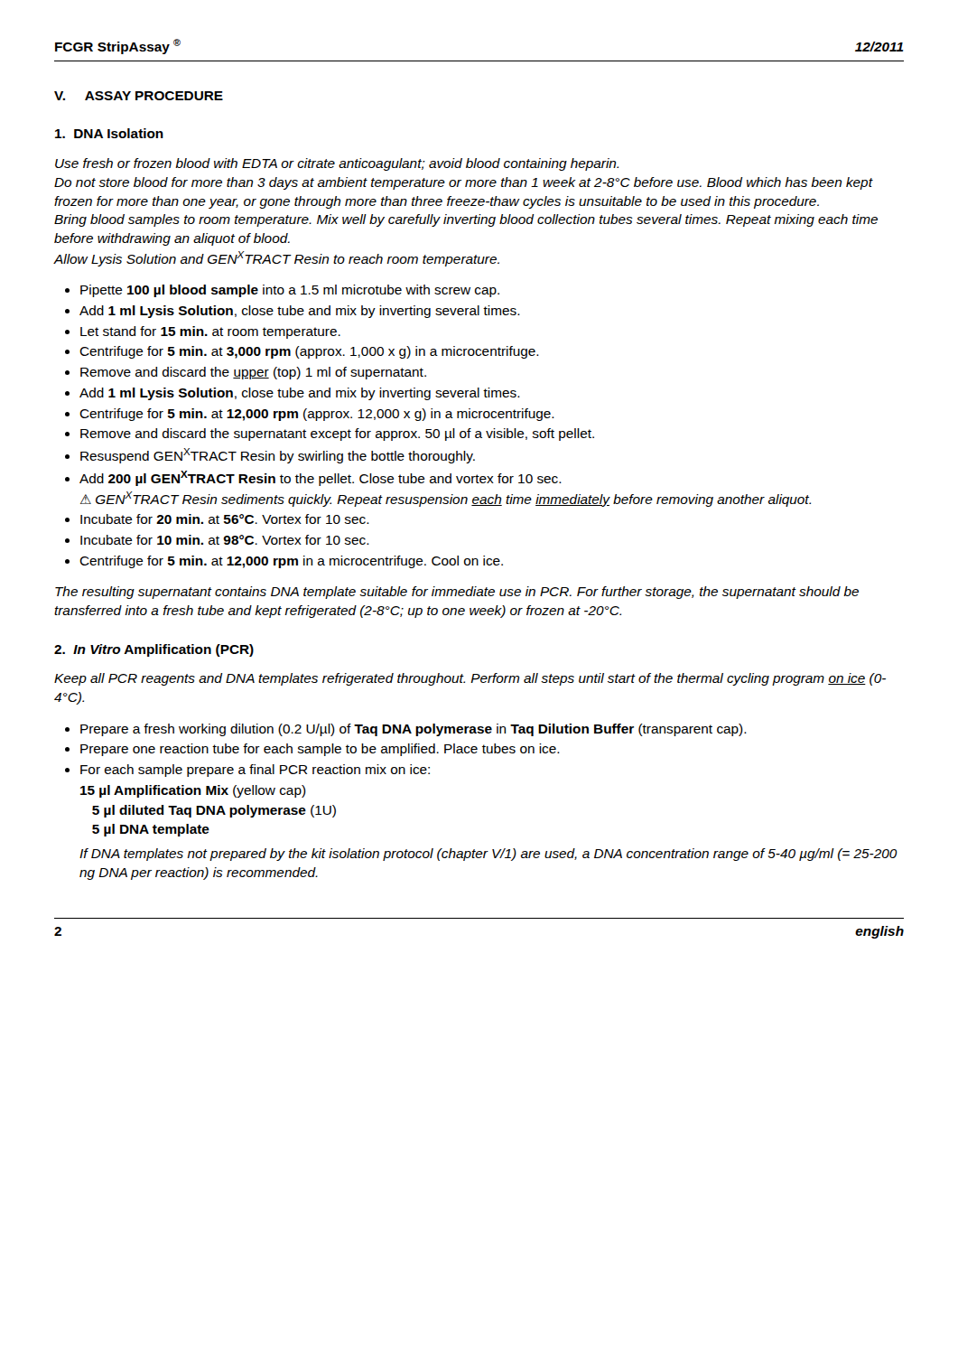FCGR StripAssay ® 12/2011
V. ASSAY PROCEDURE
1. DNA Isolation
Use fresh or frozen blood with EDTA or citrate anticoagulant; avoid blood containing heparin.
Do not store blood for more than 3 days at ambient temperature or more than 1 week at 2-8°C before use. Blood which has been kept frozen for more than one year, or gone through more than three freeze-thaw cycles is unsuitable to be used in this procedure.
Bring blood samples to room temperature. Mix well by carefully inverting blood collection tubes several times. Repeat mixing each time before withdrawing an aliquot of blood.
Allow Lysis Solution and GENXTRACT Resin to reach room temperature.
Pipette 100 µl blood sample into a 1.5 ml microtube with screw cap.
Add 1 ml Lysis Solution, close tube and mix by inverting several times.
Let stand for 15 min. at room temperature.
Centrifuge for 5 min. at 3,000 rpm (approx. 1,000 x g) in a microcentrifuge.
Remove and discard the upper (top) 1 ml of supernatant.
Add 1 ml Lysis Solution, close tube and mix by inverting several times.
Centrifuge for 5 min. at 12,000 rpm (approx. 12,000 x g) in a microcentrifuge.
Remove and discard the supernatant except for approx. 50 µl of a visible, soft pellet.
Resuspend GENXTRACT Resin by swirling the bottle thoroughly.
Add 200 µl GENXTRACT Resin to the pellet. Close tube and vortex for 10 sec.
⚠ GENXTRACT Resin sediments quickly. Repeat resuspension each time immediately before removing another aliquot.
Incubate for 20 min. at 56°C. Vortex for 10 sec.
Incubate for 10 min. at 98°C. Vortex for 10 sec.
Centrifuge for 5 min. at 12,000 rpm in a microcentrifuge. Cool on ice.
The resulting supernatant contains DNA template suitable for immediate use in PCR. For further storage, the supernatant should be transferred into a fresh tube and kept refrigerated (2-8°C; up to one week) or frozen at -20°C.
2. In Vitro Amplification (PCR)
Keep all PCR reagents and DNA templates refrigerated throughout. Perform all steps until start of the thermal cycling program on ice (0-4°C).
Prepare a fresh working dilution (0.2 U/µl) of Taq DNA polymerase in Taq Dilution Buffer (transparent cap).
Prepare one reaction tube for each sample to be amplified. Place tubes on ice.
For each sample prepare a final PCR reaction mix on ice:
15 µl Amplification Mix (yellow cap)
5 µl diluted Taq DNA polymerase (1U)
5 µl DNA template
If DNA templates not prepared by the kit isolation protocol (chapter V/1) are used, a DNA concentration range of 5-40 µg/ml (= 25-200 ng DNA per reaction) is recommended.
2 english